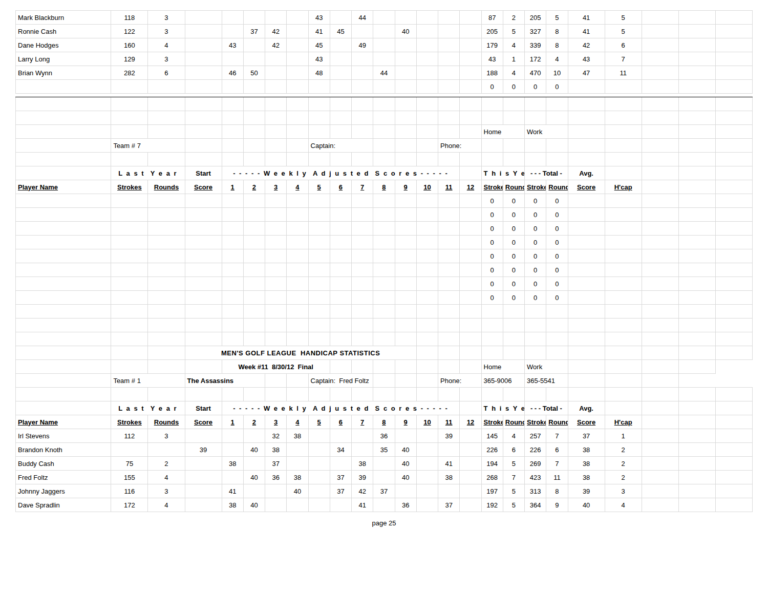| Mark Blackburn | 118 | 3 | | | | | | 43 | | 44 | | | | | | 87 | 2 | 205 | 5 | 41 | 5 | | | |
| Ronnie Cash | 122 | 3 | | | 37 | 42 | | 41 | 45 | | | 40 | | | | 205 | 5 | 327 | 8 | 41 | 5 | | | |
| Dane Hodges | 160 | 4 | | 43 | | 42 | | 45 | | 49 | | | | | | 179 | 4 | 339 | 8 | 42 | 6 | | | |
| Larry Long | 129 | 3 | | | | | | 43 | | | | | | | | 43 | 1 | 172 | 4 | 43 | 7 | | | |
| Brian Wynn | 282 | 6 | | 46 | 50 | | | 48 | | | 44 | | | | | 188 | 4 | 470 | 10 | 47 | 11 | | | |
| | | | | | | | | | | | | | | | | 0 | 0 | 0 | 0 | | | | | |
| | | | | | | | | | | | | | | | | Home | Work | | | | | |
| | Team # 7 | | | | | | Captain: | | | | Phone: | | | | | | | | | |
| | L a s t Y e a r | Start | - - - - - W e e k l y A d j u s t e d S c o r e s - - - - - | | T h i s Y e a r | - - - Total - | Avg. | | | | |
| Player Name | Strokes | Rounds | Score | 1 | 2 | 3 | 4 | 5 | 6 | 7 | 8 | 9 | 10 | 11 | 12 | Strokes | Rounds | Strokes | Rounds | Score | H'cap | | | |
| | | | | | | | | | | | | | | | | 0 | 0 | 0 | 0 | | | | | |
| | | | | | | | | | | | | | | | | 0 | 0 | 0 | 0 | | | | | |
| | | | | | | | | | | | | | | | | 0 | 0 | 0 | 0 | | | | | |
| | | | | | | | | | | | | | | | | 0 | 0 | 0 | 0 | | | | | |
| | | | | | | | | | | | | | | | | 0 | 0 | 0 | 0 | | | | | |
| | | | | | | | | | | | | | | | | 0 | 0 | 0 | 0 | | | | | |
| | | | | | | | | | | | | | | | | 0 | 0 | 0 | 0 | | | | | |
| | | | | | | | | | | | | | | | | 0 | 0 | 0 | 0 | | | | | |
| | | | MEN'S GOLF LEAGUE HANDICAP STATISTICS | | | | | | | | | | | | |
| | | | | Week #11 8/30/12 Final | | | | | | | | Home | Work | | | | |
| | Team # 1 | The Assassins | | | Captain: Fred Foltz | | | | Phone: | 365-9006 | 365-5541 | | | |
| | L a s t Y e a r | Start | - - - - - W e e k l y A d j u s t e d S c o r e s - - - - - | | T h i s Y e a r | - - - Total - | Avg. | | | | |
| Player Name | Strokes | Rounds | Score | 1 | 2 | 3 | 4 | 5 | 6 | 7 | 8 | 9 | 10 | 11 | 12 | Strokes | Rounds | Strokes | Rounds | Score | H'cap | | | |
| Irl Stevens | 112 | 3 | | | | 32 | 38 | | | | 36 | | | 39 | | 145 | 4 | 257 | 7 | 37 | 1 | | | |
| Brandon Knoth | | | 39 | | 40 | 38 | | | 34 | | 35 | 40 | | | | 226 | 6 | 226 | 6 | 38 | 2 | | | |
| Buddy Cash | 75 | 2 | | 38 | | 37 | | | | 38 | | 40 | | 41 | | 194 | 5 | 269 | 7 | 38 | 2 | | | |
| Fred Foltz | 155 | 4 | | | 40 | 36 | 38 | | 37 | 39 | | 40 | | 38 | | 268 | 7 | 423 | 11 | 38 | 2 | | | |
| Johnny Jaggers | 116 | 3 | | 41 | | | 40 | | 37 | 42 | 37 | | | | | 197 | 5 | 313 | 8 | 39 | 3 | | | |
| Dave Spradlin | 172 | 4 | | 38 | 40 | | | | | 41 | | 36 | | 37 | | 192 | 5 | 364 | 9 | 40 | 4 | | | |
page 25